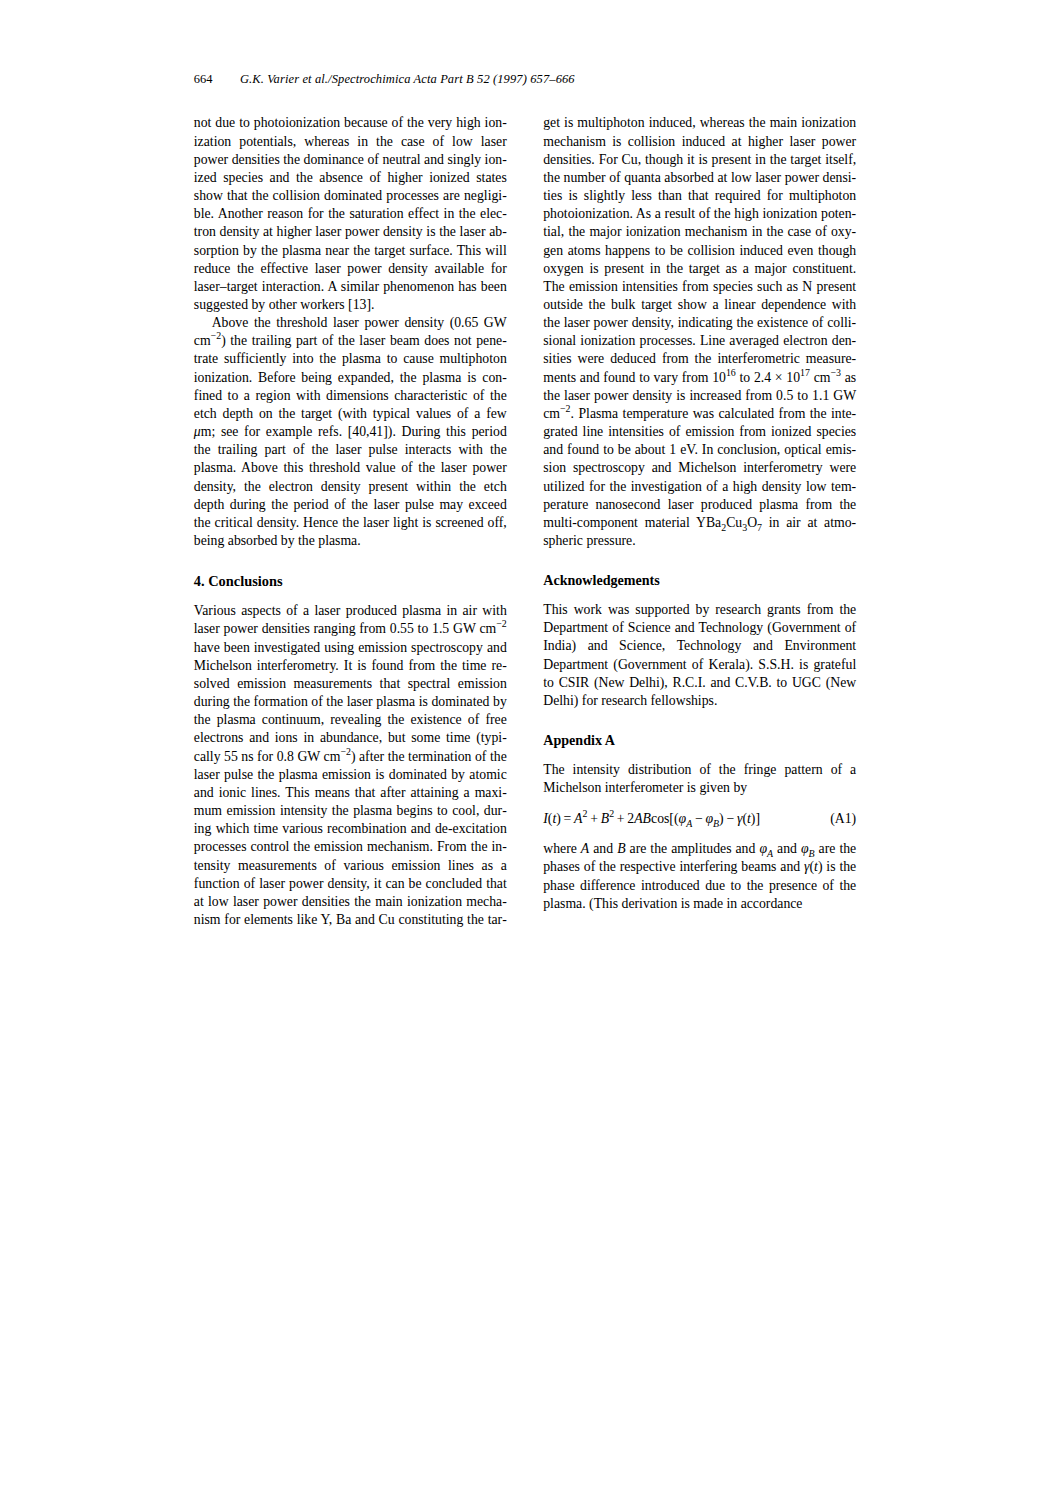664 G.K. Varier et al./Spectrochimica Acta Part B 52 (1997) 657–666
not due to photoionization because of the very high ionization potentials, whereas in the case of low laser power densities the dominance of neutral and singly ionized species and the absence of higher ionized states show that the collision dominated processes are negligible. Another reason for the saturation effect in the electron density at higher laser power density is the laser absorption by the plasma near the target surface. This will reduce the effective laser power density available for laser–target interaction. A similar phenomenon has been suggested by other workers [13].
Above the threshold laser power density (0.65 GW cm−2) the trailing part of the laser beam does not penetrate sufficiently into the plasma to cause multiphoton ionization. Before being expanded, the plasma is confined to a region with dimensions characteristic of the etch depth on the target (with typical values of a few μm; see for example refs. [40,41]). During this period the trailing part of the laser pulse interacts with the plasma. Above this threshold value of the laser power density, the electron density present within the etch depth during the period of the laser pulse may exceed the critical density. Hence the laser light is screened off, being absorbed by the plasma.
4. Conclusions
Various aspects of a laser produced plasma in air with laser power densities ranging from 0.55 to 1.5 GW cm−2 have been investigated using emission spectroscopy and Michelson interferometry. It is found from the time resolved emission measurements that spectral emission during the formation of the laser plasma is dominated by the plasma continuum, revealing the existence of free electrons and ions in abundance, but some time (typically 55 ns for 0.8 GW cm−2) after the termination of the laser pulse the plasma emission is dominated by atomic and ionic lines. This means that after attaining a maximum emission intensity the plasma begins to cool, during which time various recombination and de-excitation processes control the emission mechanism. From the intensity measurements of various emission lines as a function of laser power density, it can be concluded that at low laser power densities the main ionization mechanism for elements like Y, Ba and Cu constituting the target is multiphoton induced, whereas the main ionization mechanism is collision induced at higher laser power densities. For Cu, though it is present in the target itself, the number of quanta absorbed at low laser power densities is slightly less than that required for multiphoton photoionization. As a result of the high ionization potential, the major ionization mechanism in the case of oxygen atoms happens to be collision induced even though oxygen is present in the target as a major constituent. The emission intensities from species such as N present outside the bulk target show a linear dependence with the laser power density, indicating the existence of collisional ionization processes. Line averaged electron densities were deduced from the interferometric measurements and found to vary from 1016 to 2.4 × 1017 cm−3 as the laser power density is increased from 0.5 to 1.1 GW cm−2. Plasma temperature was calculated from the integrated line intensities of emission from ionized species and found to be about 1 eV. In conclusion, optical emission spectroscopy and Michelson interferometry were utilized for the investigation of a high density low temperature nanosecond laser produced plasma from the multi-component material YBa2Cu3O7 in air at atmospheric pressure.
Acknowledgements
This work was supported by research grants from the Department of Science and Technology (Government of India) and Science, Technology and Environment Department (Government of Kerala). S.S.H. is grateful to CSIR (New Delhi), R.C.I. and C.V.B. to UGC (New Delhi) for research fellowships.
Appendix A
The intensity distribution of the fringe pattern of a Michelson interferometer is given by
I(t) = A2 + B2 + 2ABcos[(φA − φB) − γ(t)] (A1)
where A and B are the amplitudes and φA and φB are the phases of the respective interfering beams and γ(t) is the phase difference introduced due to the presence of the plasma. (This derivation is made in accordance